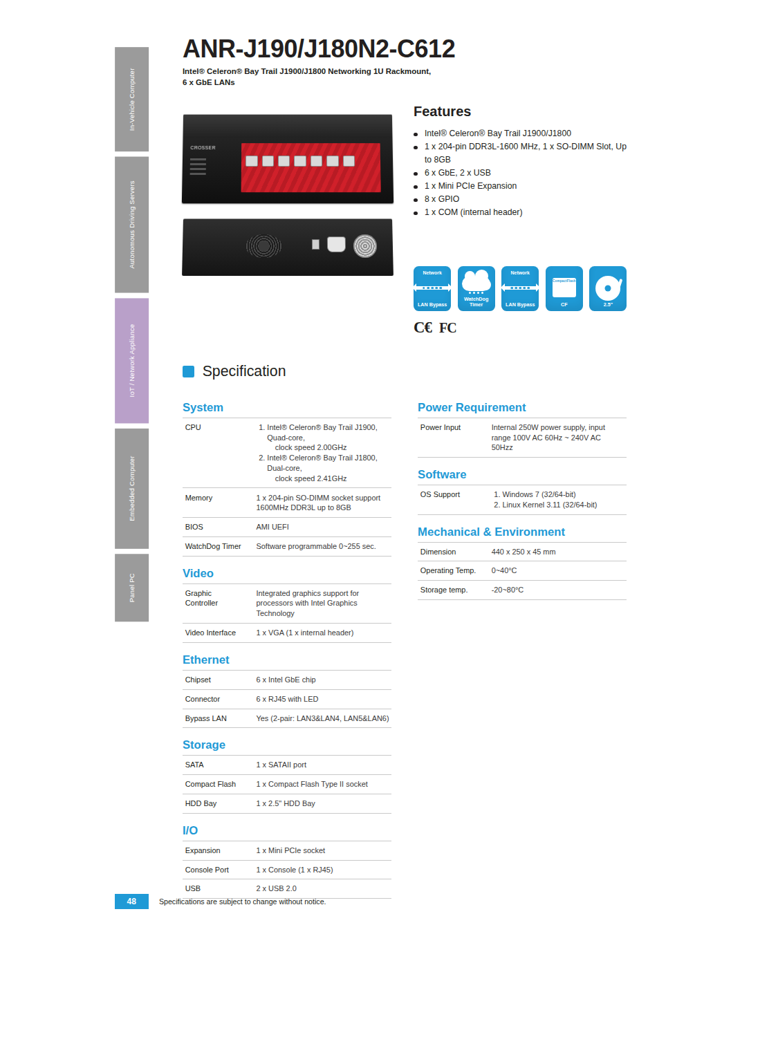In-Vehicle Computer
Autonomous Driving Servers
IoT / Network Appliance
Embedded Computer
Panel PC
ANR-J190/J180N2-C612
Intel® Celeron® Bay Trail J1900/J1800 Networking 1U Rackmount,
6 x GbE LANs
CROSSER
Features
Intel® Celeron® Bay Trail J1900/J1800
1 x 204-pin DDR3L-1600 MHz, 1 x SO-DIMM Slot, Up to 8GB
6 x GbE, 2 x USB
1 x Mini PCIe Expansion
8 x GPIO
1 x COM (internal header)
Network LAN Bypass
WatchDog
Timer
Network LAN Bypass
CF
2.5"
C€ FC
Specification
System
| CPU | Intel® Celeron® Bay Trail J1900, Quad-core, clock speed 2.00GHz Intel® Celeron® Bay Trail J1800, Dual-core, clock speed 2.41GHz |
| Memory | 1 x 204-pin SO-DIMM socket support 1600MHz DDR3L up to 8GB |
| BIOS | AMI UEFI |
| WatchDog Timer | Software programmable 0~255 sec. |
Video
| Graphic Controller | Integrated graphics support for processors with Intel Graphics Technology |
| Video Interface | 1 x VGA (1 x internal header) |
Ethernet
| Chipset | 6 x Intel GbE chip |
| Connector | 6 x RJ45 with LED |
| Bypass LAN | Yes (2-pair: LAN3&LAN4, LAN5&LAN6) |
Storage
| SATA | 1 x SATAII port |
| Compact Flash | 1 x Compact Flash Type II socket |
| HDD Bay | 1 x 2.5" HDD Bay |
I/O
| Expansion | 1 x Mini PCIe socket |
| Console Port | 1 x Console (1 x RJ45) |
| USB | 2 x USB 2.0 |
Power Requirement
| Power Input | Internal 250W power supply, input range 100V AC 60Hz ~ 240V AC 50Hzz |
Software
| OS Support | Windows 7 (32/64-bit) Linux Kernel 3.11 (32/64-bit) |
Mechanical & Environment
| Dimension | 440 x 250 x 45 mm |
| Operating Temp. | 0~40°C |
| Storage temp. | -20~80°C |
48
Specifications are subject to change without notice.